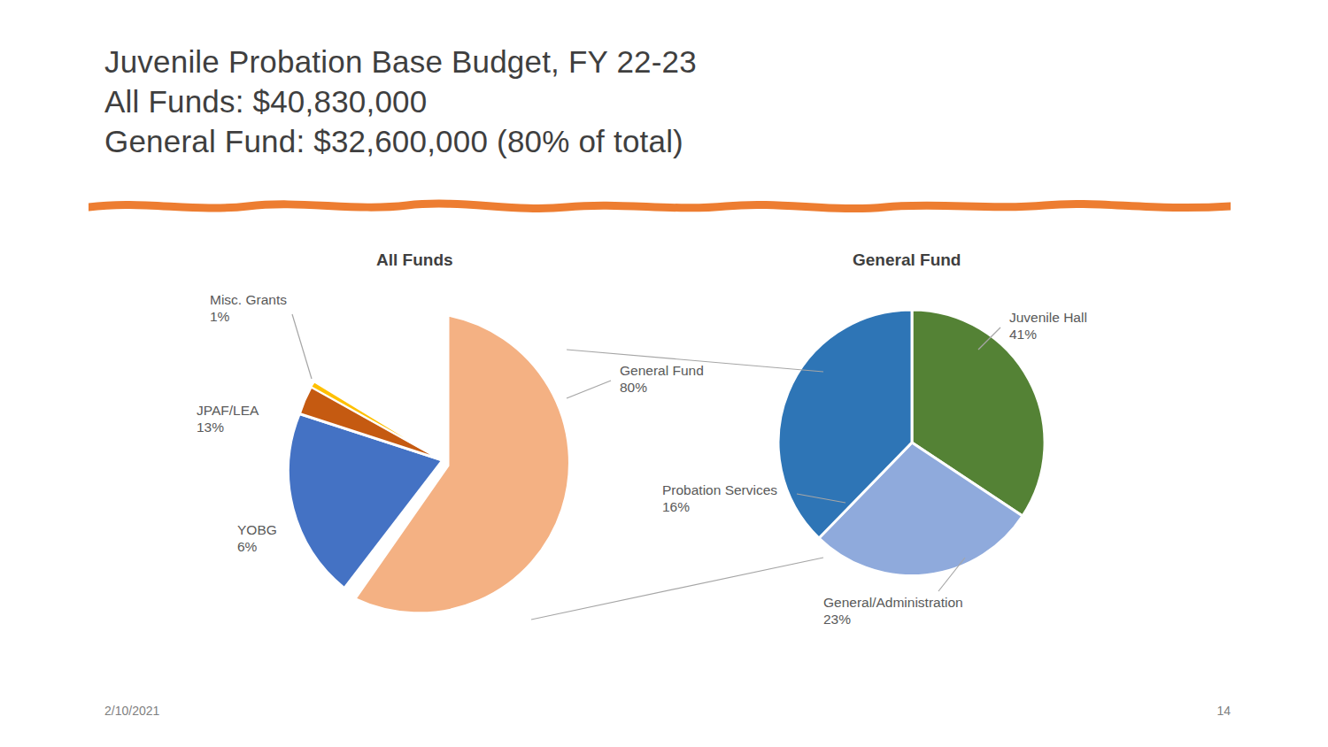Juvenile Probation Base Budget, FY 22-23
All Funds: $40,830,000
General Fund: $32,600,000 (80% of total)
All Funds
General Fund
Misc. Grants1%
JPAF/LEA13%
YOBG6%
General Fund80%
Juvenile Hall41%
Probation Services16%
General/Administration23%
2/10/2021
14